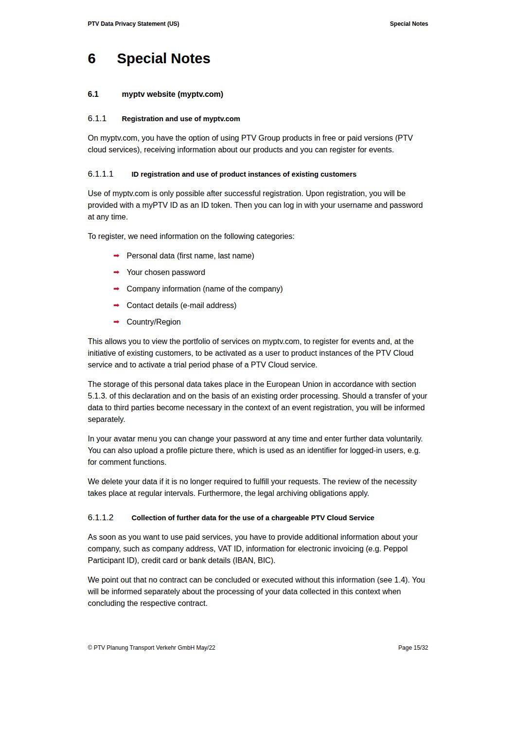PTV Data Privacy Statement (US) Special Notes
6 Special Notes
6.1myptv website (myptv.com)
6.1.1 Registration and use of myptv.com
On myptv.com, you have the option of using PTV Group products in free or paid versions (PTV cloud services), receiving information about our products and you can register for events.
6.1.1.1 ID registration and use of product instances of existing customers
Use of myptv.com is only possible after successful registration. Upon registration, you will be provided with a myPTV ID as an ID token. Then you can log in with your username and password at any time.
To register, we need information on the following categories:
Personal data (first name, last name)
Your chosen password
Company information (name of the company)
Contact details (e-mail address)
Country/Region
This allows you to view the portfolio of services on myptv.com, to register for events and, at the initiative of existing customers, to be activated as a user to product instances of the PTV Cloud service and to activate a trial period phase of a PTV Cloud service.
The storage of this personal data takes place in the European Union in accordance with section 5.1.3. of this declaration and on the basis of an existing order processing. Should a transfer of your data to third parties become necessary in the context of an event registration, you will be informed separately.
In your avatar menu you can change your password at any time and enter further data voluntarily. You can also upload a profile picture there, which is used as an identifier for logged-in users, e.g. for comment functions.
We delete your data if it is no longer required to fulfill your requests. The review of the necessity takes place at regular intervals. Furthermore, the legal archiving obligations apply.
6.1.1.2 Collection of further data for the use of a chargeable PTV Cloud Service
As soon as you want to use paid services, you have to provide additional information about your company, such as company address, VAT ID, information for electronic invoicing (e.g. Peppol Participant ID), credit card or bank details (IBAN, BIC).
We point out that no contract can be concluded or executed without this information (see 1.4). You will be informed separately about the processing of your data collected in this context when concluding the respective contract.
© PTV Planung Transport Verkehr GmbH May/22 Page 15/32